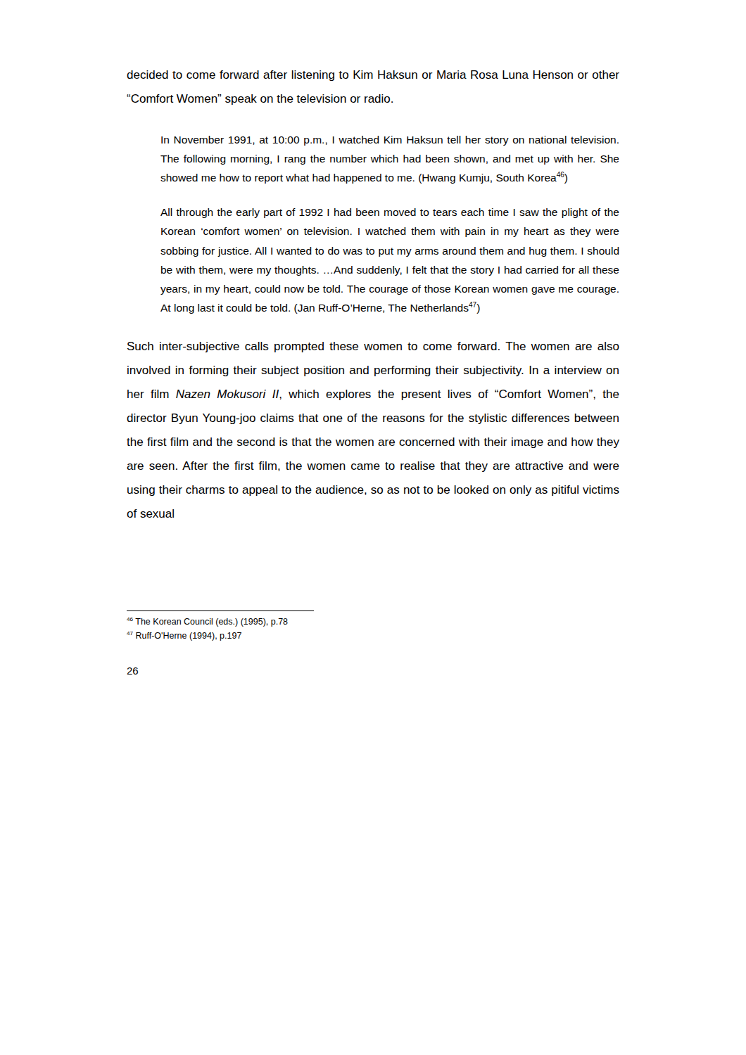decided to come forward after listening to Kim Haksun or Maria Rosa Luna Henson or other “Comfort Women” speak on the television or radio.
In November 1991, at 10:00 p.m., I watched Kim Haksun tell her story on national television. The following morning, I rang the number which had been shown, and met up with her. She showed me how to report what had happened to me. (Hwang Kumju, South Korea46)
All through the early part of 1992 I had been moved to tears each time I saw the plight of the Korean ‘comfort women’ on television. I watched them with pain in my heart as they were sobbing for justice. All I wanted to do was to put my arms around them and hug them. I should be with them, were my thoughts. …And suddenly, I felt that the story I had carried for all these years, in my heart, could now be told. The courage of those Korean women gave me courage. At long last it could be told. (Jan Ruff-O’Herne, The Netherlands47)
Such inter-subjective calls prompted these women to come forward. The women are also involved in forming their subject position and performing their subjectivity. In a interview on her film Nazen Mokusori II, which explores the present lives of “Comfort Women”, the director Byun Young-joo claims that one of the reasons for the stylistic differences between the first film and the second is that the women are concerned with their image and how they are seen. After the first film, the women came to realise that they are attractive and were using their charms to appeal to the audience, so as not to be looked on only as pitiful victims of sexual
46 The Korean Council (eds.) (1995), p.78
47 Ruff-O'Herne (1994), p.197
26